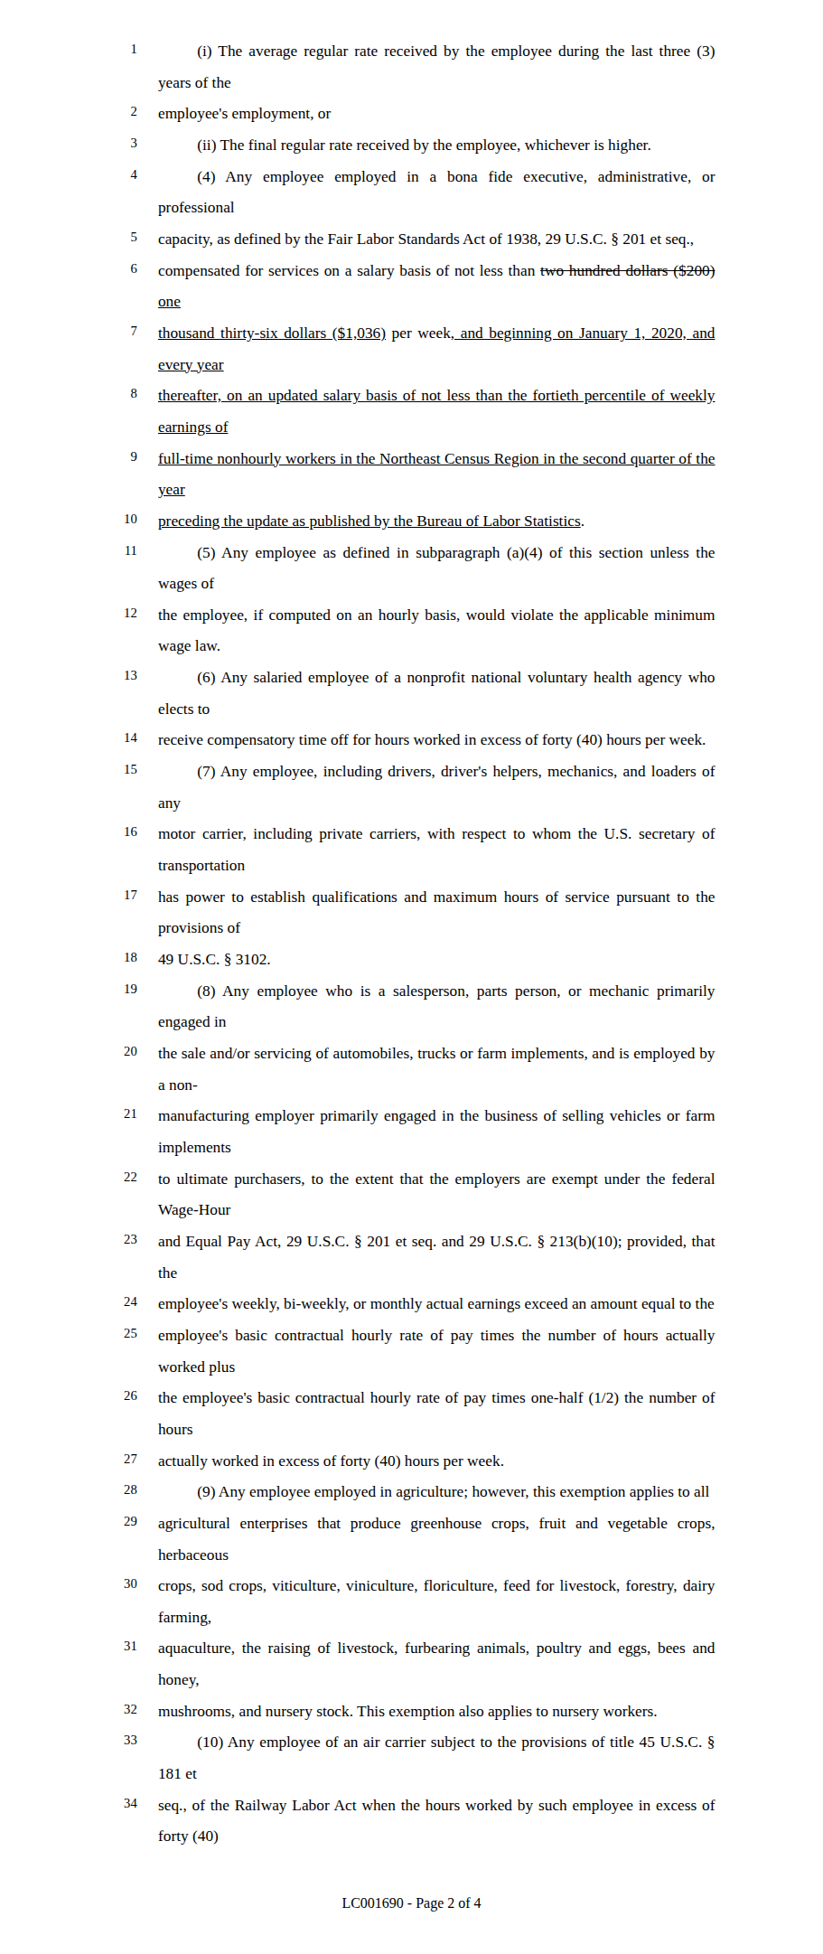(i) The average regular rate received by the employee during the last three (3) years of the
employee's employment, or
(ii) The final regular rate received by the employee, whichever is higher.
(4) Any employee employed in a bona fide executive, administrative, or professional
capacity, as defined by the Fair Labor Standards Act of 1938, 29 U.S.C. § 201 et seq.,
compensated for services on a salary basis of not less than two hundred dollars ($200) one
thousand thirty-six dollars ($1,036) per week, and beginning on January 1, 2020, and every year
thereafter, on an updated salary basis of not less than the fortieth percentile of weekly earnings of
full-time nonhourly workers in the Northeast Census Region in the second quarter of the year
preceding the update as published by the Bureau of Labor Statistics.
(5) Any employee as defined in subparagraph (a)(4) of this section unless the wages of
the employee, if computed on an hourly basis, would violate the applicable minimum wage law.
(6) Any salaried employee of a nonprofit national voluntary health agency who elects to
receive compensatory time off for hours worked in excess of forty (40) hours per week.
(7) Any employee, including drivers, driver's helpers, mechanics, and loaders of any
motor carrier, including private carriers, with respect to whom the U.S. secretary of transportation
has power to establish qualifications and maximum hours of service pursuant to the provisions of
49 U.S.C. § 3102.
(8) Any employee who is a salesperson, parts person, or mechanic primarily engaged in
the sale and/or servicing of automobiles, trucks or farm implements, and is employed by a non-
manufacturing employer primarily engaged in the business of selling vehicles or farm implements
to ultimate purchasers, to the extent that the employers are exempt under the federal Wage-Hour
and Equal Pay Act, 29 U.S.C. § 201 et seq. and 29 U.S.C. § 213(b)(10); provided, that the
employee's weekly, bi-weekly, or monthly actual earnings exceed an amount equal to the
employee's basic contractual hourly rate of pay times the number of hours actually worked plus
the employee's basic contractual hourly rate of pay times one-half (1/2) the number of hours
actually worked in excess of forty (40) hours per week.
(9) Any employee employed in agriculture; however, this exemption applies to all
agricultural enterprises that produce greenhouse crops, fruit and vegetable crops, herbaceous
crops, sod crops, viticulture, viniculture, floriculture, feed for livestock, forestry, dairy farming,
aquaculture, the raising of livestock, furbearing animals, poultry and eggs, bees and honey,
mushrooms, and nursery stock. This exemption also applies to nursery workers.
(10) Any employee of an air carrier subject to the provisions of title 45 U.S.C. § 181 et
seq., of the Railway Labor Act when the hours worked by such employee in excess of forty (40)
LC001690 - Page 2 of 4